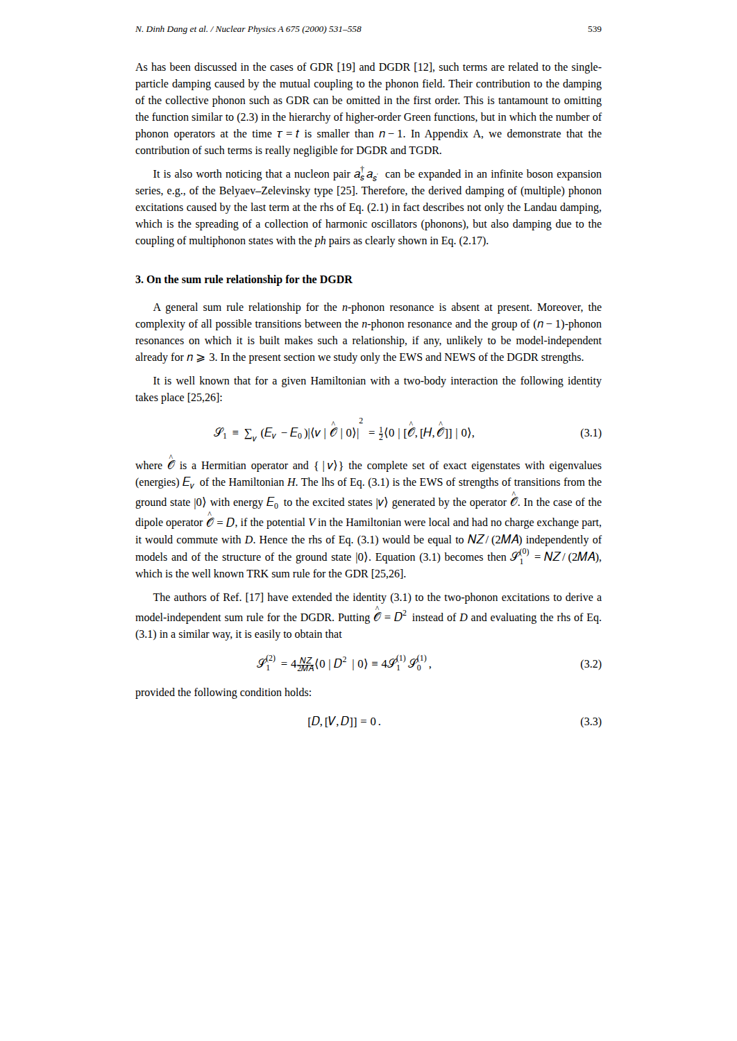N. Dinh Dang et al. / Nuclear Physics A 675 (2000) 531–558 539
As has been discussed in the cases of GDR [19] and DGDR [12], such terms are related to the single-particle damping caused by the mutual coupling to the phonon field. Their contribution to the damping of the collective phonon such as GDR can be omitted in the first order. This is tantamount to omitting the function similar to (2.3) in the hierarchy of higher-order Green functions, but in which the number of phonon operators at the time τ=t is smaller than n−1. In Appendix A, we demonstrate that the contribution of such terms is really negligible for DGDR and TGDR.
It is also worth noticing that a nucleon pair as†as′ can be expanded in an infinite boson expansion series, e.g., of the Belyaev–Zelevinsky type [25]. Therefore, the derived damping of (multiple) phonon excitations caused by the last term at the rhs of Eq. (2.1) in fact describes not only the Landau damping, which is the spreading of a collection of harmonic oscillators (phonons), but also damping due to the coupling of multiphonon states with the ph pairs as clearly shown in Eq. (2.17).
3. On the sum rule relationship for the DGDR
A general sum rule relationship for the n-phonon resonance is absent at present. Moreover, the complexity of all possible transitions between the n-phonon resonance and the group of (n−1)-phonon resonances on which it is built makes such a relationship, if any, unlikely to be model-independent already for n⩾3. In the present section we study only the EWS and NEWS of the DGDR strengths.
It is well known that for a given Hamiltonian with a two-body interaction the following identity takes place [25,26]:
𝒮1 ≡ ∑ν (Eν−E0) |⟨ν|𝒪^|0⟩|2 = 12 ⟨0| [𝒪^,[H,𝒪^]] |0⟩, (3.1)
where 𝒪^ is a Hermitian operator and {|ν⟩} the complete set of exact eigenstates with eigenvalues (energies) Eν of the Hamiltonian H. The lhs of Eq. (3.1) is the EWS of strengths of transitions from the ground state |0⟩ with energy E0 to the excited states |ν⟩ generated by the operator 𝒪^. In the case of the dipole operator 𝒪^=D, if the potential V in the Hamiltonian were local and had no charge exchange part, it would commute with D. Hence the rhs of Eq. (3.1) would be equal to NZ/(2MA) independently of models and of the structure of the ground state |0⟩. Equation (3.1) becomes then 𝒮1(0)=NZ/(2MA), which is the well known TRK sum rule for the GDR [25,26].
The authors of Ref. [17] have extended the identity (3.1) to the two-phonon excitations to derive a model-independent sum rule for the DGDR. Putting 𝒪^=D2 instead of D and evaluating the rhs of Eq. (3.1) in a similar way, it is easily to obtain that
𝒮1(2) =4 NZ2MA ⟨0|D2|0⟩ ≡4 𝒮1(1) 𝒮0(1) , (3.2)
provided the following condition holds:
[D,[V,D]] =0. (3.3)